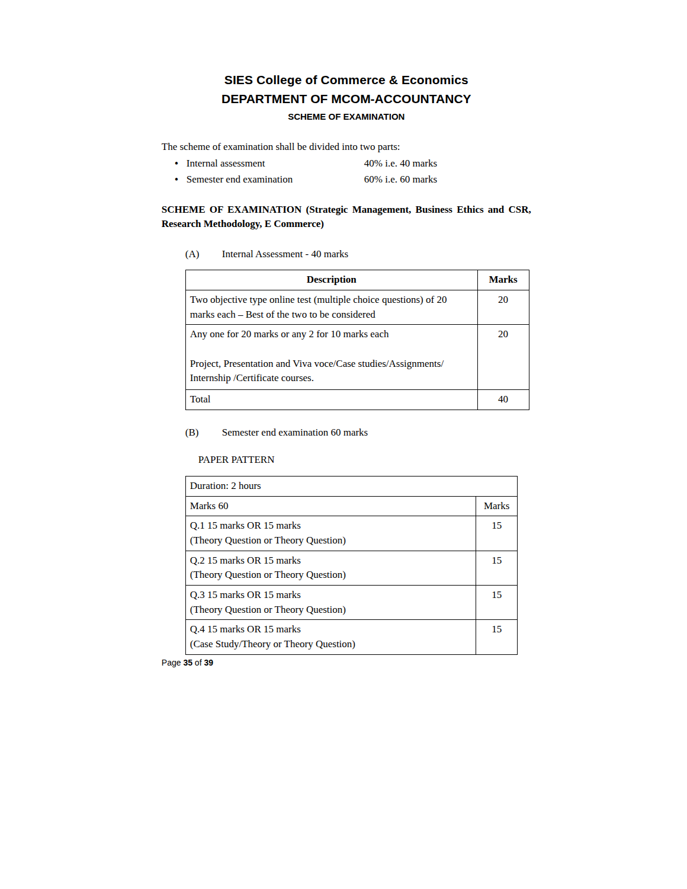SIES College of Commerce & Economics
DEPARTMENT OF MCOM-ACCOUNTANCY
SCHEME OF EXAMINATION
The scheme of examination shall be divided into two parts:
Internal assessment40% i.e. 40 marks
Semester end examination60% i.e. 60 marks
SCHEME OF EXAMINATION (Strategic Management, Business Ethics and CSR, Research Methodology, E Commerce)
(A) Internal Assessment - 40 marks
| Description | Marks |
| --- | --- |
| Two objective type online test (multiple choice questions) of 20 marks each – Best of the two to be considered | 20 |
| Any one for 20 marks or any 2 for 10 marks each Project, Presentation and Viva voce/Case studies/Assignments/ Internship /Certificate courses. | 20 |
| Total | 40 |
(B) Semester end examination 60 marks
PAPER PATTERN
| Duration: 2 hours |
| Marks 60 | Marks |
| Q.1 15 marks OR 15 marks (Theory Question or Theory Question) | 15 |
| Q.2 15 marks OR 15 marks (Theory Question or Theory Question) | 15 |
| Q.3 15 marks OR 15 marks (Theory Question or Theory Question) | 15 |
| Q.4 15 marks OR 15 marks (Case Study/Theory or Theory Question) | 15 |
Page 35 of 39